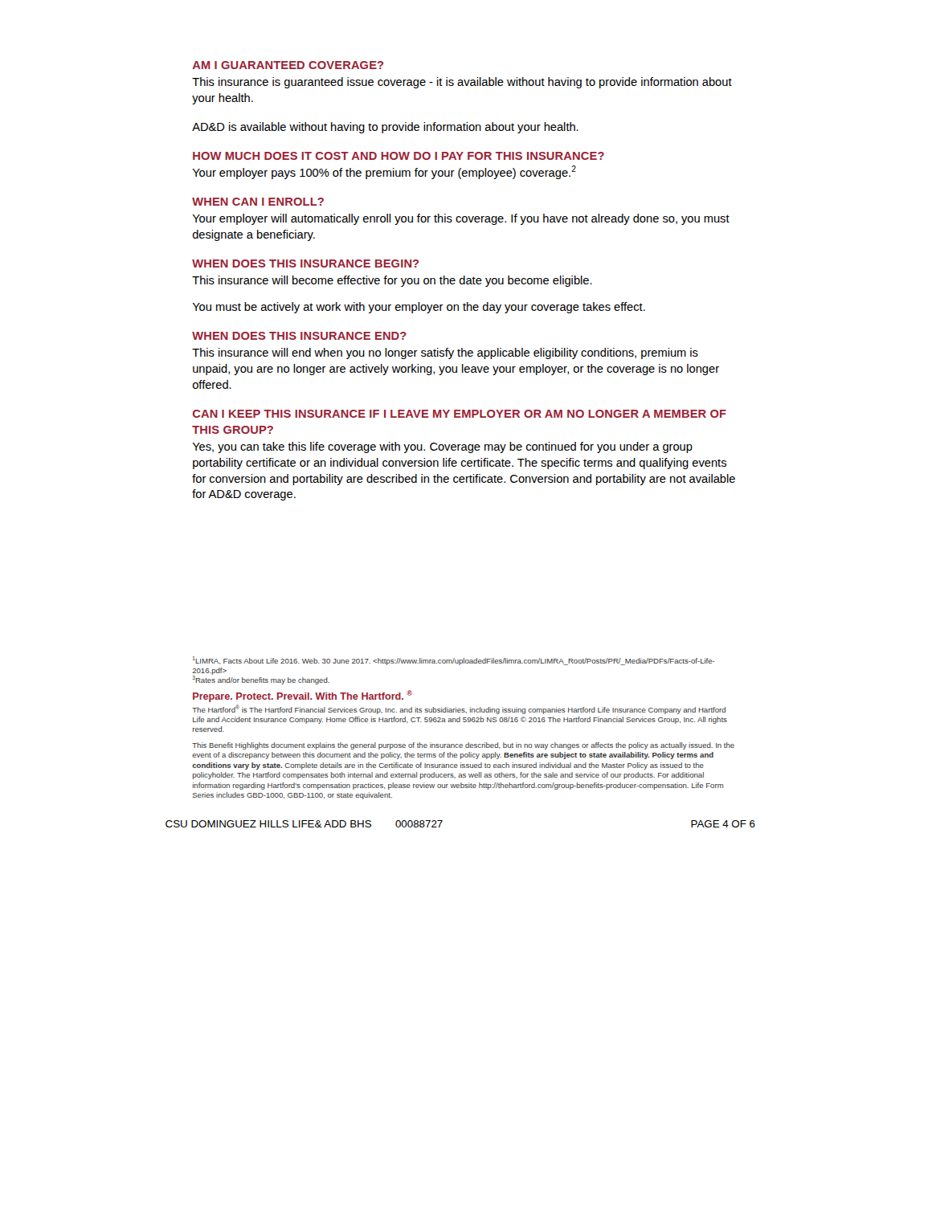AM I GUARANTEED COVERAGE?
This insurance is guaranteed issue coverage - it is available without having to provide information about your health.
AD&D is available without having to provide information about your health.
HOW MUCH DOES IT COST AND HOW DO I PAY FOR THIS INSURANCE?
Your employer pays 100% of the premium for your (employee) coverage.2
WHEN CAN I ENROLL?
Your employer will automatically enroll you for this coverage. If you have not already done so, you must designate a beneficiary.
WHEN DOES THIS INSURANCE BEGIN?
This insurance will become effective for you on the date you become eligible.
You must be actively at work with your employer on the day your coverage takes effect.
WHEN DOES THIS INSURANCE END?
This insurance will end when you no longer satisfy the applicable eligibility conditions, premium is unpaid, you are no longer are actively working, you leave your employer, or the coverage is no longer offered.
CAN I KEEP THIS INSURANCE IF I LEAVE MY EMPLOYER OR AM NO LONGER A MEMBER OF THIS GROUP?
Yes, you can take this life coverage with you. Coverage may be continued for you under a group portability certificate or an individual conversion life certificate. The specific terms and qualifying events for conversion and portability are described in the certificate. Conversion and portability are not available for AD&D coverage.
1LIMRA, Facts About Life 2016. Web. 30 June 2017. <https://www.limra.com/uploadedFiles/limra.com/LIMRA_Root/Posts/PR/_Media/PDFs/Facts-of-Life-2016.pdf>
3Rates and/or benefits may be changed.
Prepare. Protect. Prevail. With The Hartford. ®
The Hartford® is The Hartford Financial Services Group, Inc. and its subsidiaries, including issuing companies Hartford Life Insurance Company and Hartford Life and Accident Insurance Company. Home Office is Hartford, CT. 5962a and 5962b NS 08/16 © 2016 The Hartford Financial Services Group, Inc. All rights reserved.
This Benefit Highlights document explains the general purpose of the insurance described, but in no way changes or affects the policy as actually issued. In the event of a discrepancy between this document and the policy, the terms of the policy apply. Benefits are subject to state availability. Policy terms and conditions vary by state. Complete details are in the Certificate of Insurance issued to each insured individual and the Master Policy as issued to the policyholder. The Hartford compensates both internal and external producers, as well as others, for the sale and service of our products. For additional information regarding Hartford's compensation practices, please review our website http://thehartford.com/group-benefits-producer-compensation. Life Form Series includes GBD-1000, GBD-1100, or state equivalent.
CSU DOMINGUEZ HILLS LIFE& ADD BHS00088727
PAGE 4 OF 6